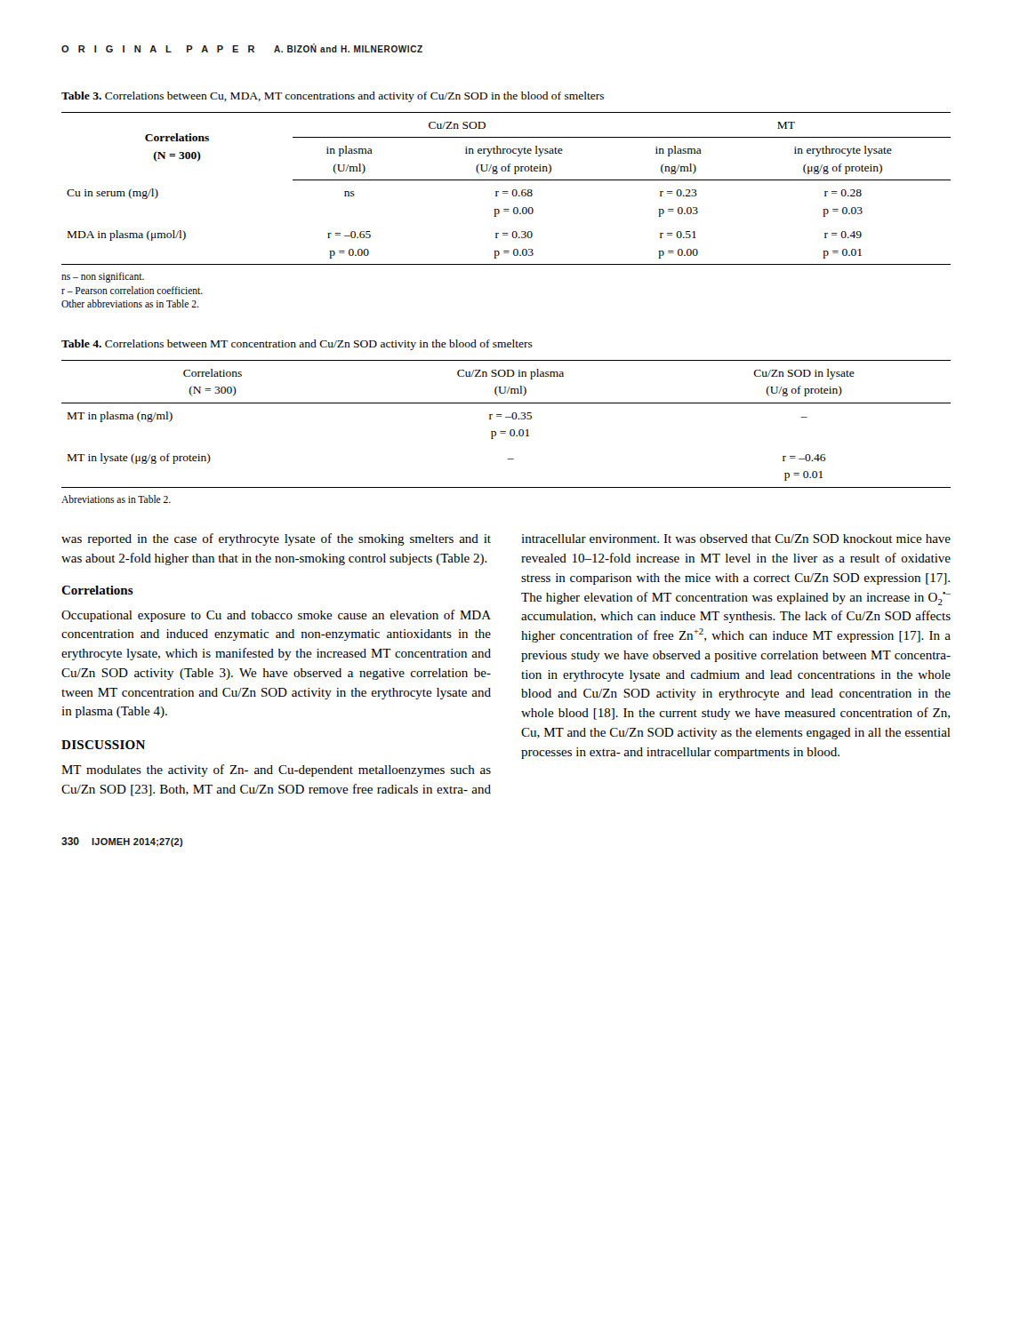O R I G I N A L P A P E R A. BIZOŃ and H. MILNEROWICZ
Table 3. Correlations between Cu, MDA, MT concentrations and activity of Cu/Zn SOD in the blood of smelters
| Correlations (N = 300) | Cu/Zn SOD | MT |
| --- | --- | --- |
| in plasma (U/ml) | in erythrocyte lysate (U/g of protein) | in plasma (ng/ml) | in erythrocyte lysate (μg/g of protein) |
| Cu in serum (mg/l) | ns | r = 0.68 p = 0.00 | r = 0.23 p = 0.03 | r = 0.28 p = 0.03 |
| MDA in plasma (μmol/l) | r = –0.65 p = 0.00 | r = 0.30 p = 0.03 | r = 0.51 p = 0.00 | r = 0.49 p = 0.01 |
ns – non significant.
r – Pearson correlation coefficient.
Other abbreviations as in Table 2.
Table 4. Correlations between MT concentration and Cu/Zn SOD activity in the blood of smelters
| Correlations (N = 300) | Cu/Zn SOD in plasma (U/ml) | Cu/Zn SOD in lysate (U/g of protein) |
| --- | --- | --- |
| MT in plasma (ng/ml) | r = –0.35 p = 0.01 | – |
| MT in lysate (μg/g of protein) | – | r = –0.46 p = 0.01 |
Abreviations as in Table 2.
was reported in the case of erythrocyte lysate of the smoking smelters and it was about 2-fold higher than that in the non-smoking control subjects (Table 2).
Correlations
Occupational exposure to Cu and tobacco smoke cause an elevation of MDA concentration and induced enzymatic and non-enzymatic antioxidants in the erythrocyte lysate, which is manifested by the increased MT concentration and Cu/Zn SOD activity (Table 3). We have observed a negative correlation between MT concentration and Cu/Zn SOD activity in the erythrocyte lysate and in plasma (Table 4).
DISCUSSION
MT modulates the activity of Zn- and Cu-dependent metalloenzymes such as Cu/Zn SOD [23]. Both, MT and Cu/Zn SOD remove free radicals in extra- and intracellular environment. It was observed that Cu/Zn SOD knockout mice have revealed 10–12-fold increase in MT level in the liver as a result of oxidative stress in comparison with the mice with a correct Cu/Zn SOD expression [17]. The higher elevation of MT concentration was explained by an increase in O2•– accumulation, which can induce MT synthesis. The lack of Cu/Zn SOD affects higher concentration of free Zn+2, which can induce MT expression [17]. In a previous study we have observed a positive correlation between MT concentration in erythrocyte lysate and cadmium and lead concentrations in the whole blood and Cu/Zn SOD activity in erythrocyte and lead concentration in the whole blood [18]. In the current study we have measured concentration of Zn, Cu, MT and the Cu/Zn SOD activity as the elements engaged in all the essential processes in extra- and intracellular compartments in blood.
330 IJOMEH 2014;27(2)